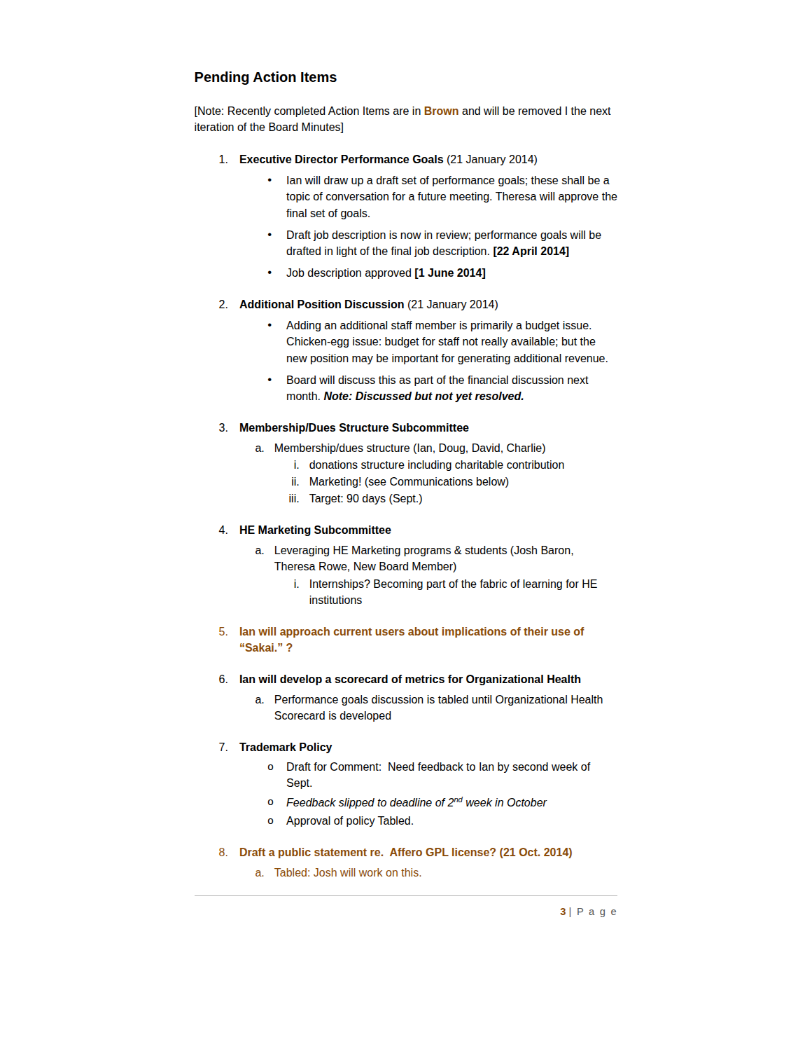Pending Action Items
[Note: Recently completed Action Items are in Brown and will be removed I the next iteration of the Board Minutes]
Executive Director Performance Goals (21 January 2014)
Ian will draw up a draft set of performance goals; these shall be a topic of conversation for a future meeting. Theresa will approve the final set of goals.
Draft job description is now in review; performance goals will be drafted in light of the final job description. [22 April 2014]
Job description approved [1 June 2014]
Additional Position Discussion (21 January 2014)
Adding an additional staff member is primarily a budget issue. Chicken-egg issue: budget for staff not really available; but the new position may be important for generating additional revenue.
Board will discuss this as part of the financial discussion next month. Note: Discussed but not yet resolved.
Membership/Dues Structure Subcommittee
Membership/dues structure (Ian, Doug, David, Charlie)
donations structure including charitable contribution
Marketing! (see Communications below)
Target: 90 days (Sept.)
HE Marketing Subcommittee
Leveraging HE Marketing programs & students (Josh Baron, Theresa Rowe, New Board Member)
Internships? Becoming part of the fabric of learning for HE institutions
Ian will approach current users about implications of their use of “Sakai.” ?
Ian will develop a scorecard of metrics for Organizational Health
Performance goals discussion is tabled until Organizational Health Scorecard is developed
Trademark Policy
Draft for Comment: Need feedback to Ian by second week of Sept.
Feedback slipped to deadline of 2nd week in October
Approval of policy Tabled.
Draft a public statement re. Affero GPL license? (21 Oct. 2014)
Tabled: Josh will work on this.
3 | P a g e